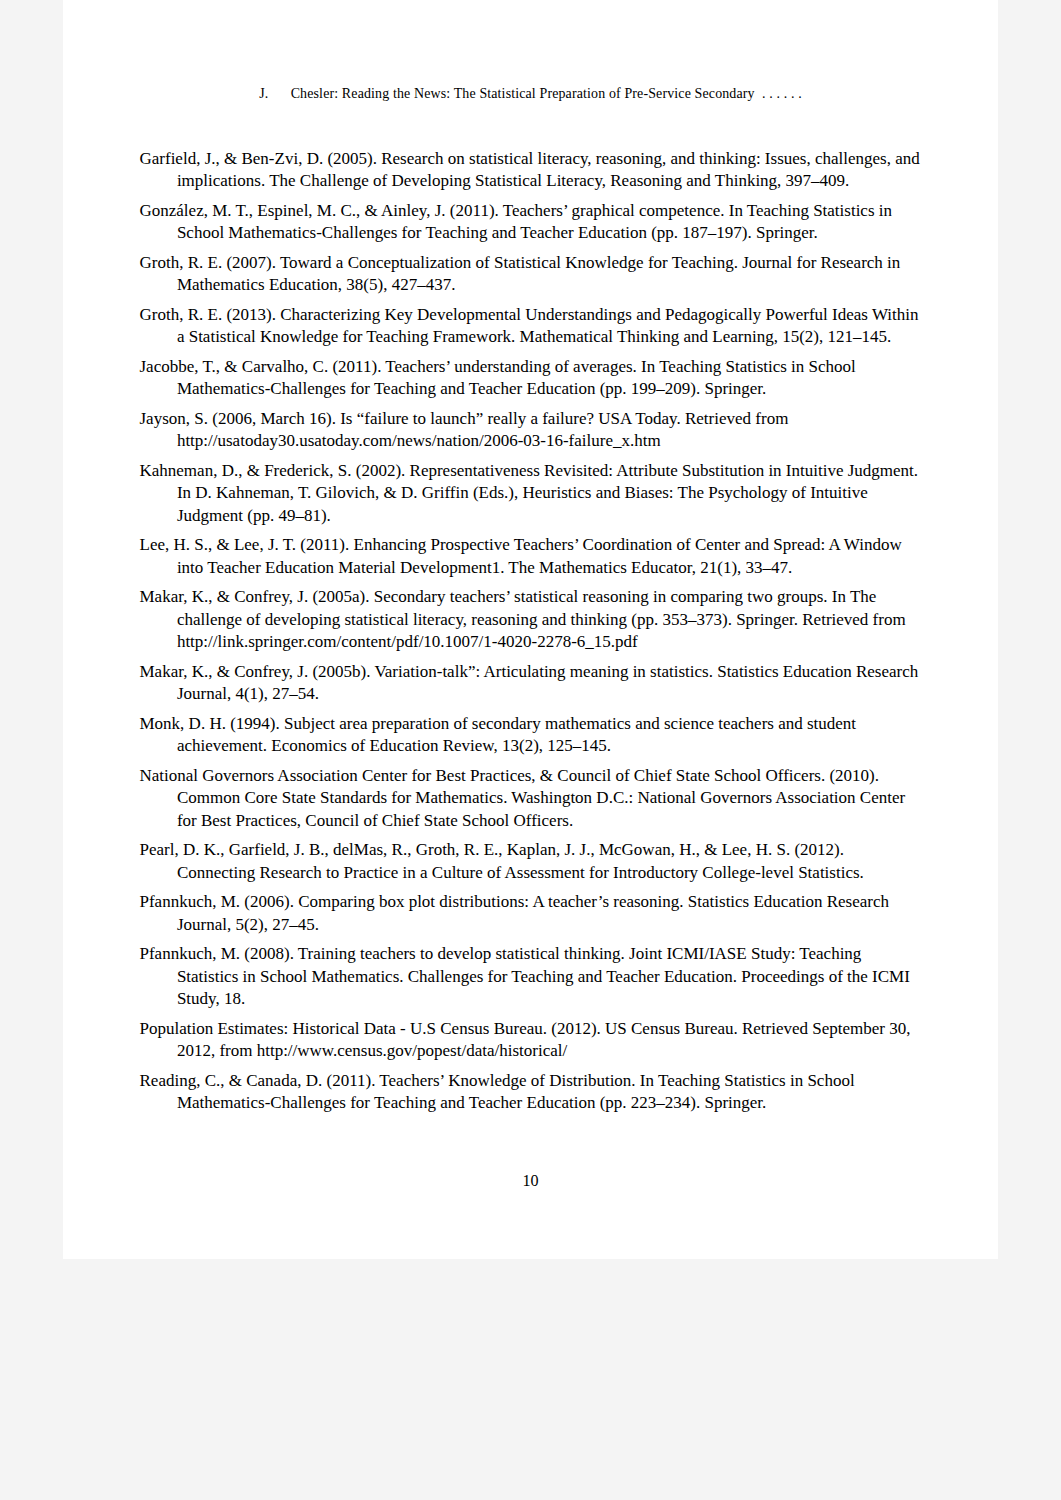J. Chesler: Reading the News: The Statistical Preparation of Pre-Service Secondary . . . . . .
Garfield, J., & Ben-Zvi, D. (2005). Research on statistical literacy, reasoning, and thinking: Issues, challenges, and implications. The Challenge of Developing Statistical Literacy, Reasoning and Thinking, 397–409.
González, M. T., Espinel, M. C., & Ainley, J. (2011). Teachers’ graphical competence. In Teaching Statistics in School Mathematics-Challenges for Teaching and Teacher Education (pp. 187–197). Springer.
Groth, R. E. (2007). Toward a Conceptualization of Statistical Knowledge for Teaching. Journal for Research in Mathematics Education, 38(5), 427–437.
Groth, R. E. (2013). Characterizing Key Developmental Understandings and Pedagogically Powerful Ideas Within a Statistical Knowledge for Teaching Framework. Mathematical Thinking and Learning, 15(2), 121–145.
Jacobbe, T., & Carvalho, C. (2011). Teachers’ understanding of averages. In Teaching Statistics in School Mathematics-Challenges for Teaching and Teacher Education (pp. 199–209). Springer.
Jayson, S. (2006, March 16). Is “failure to launch” really a failure? USA Today. Retrieved from http://usatoday30.usatoday.com/news/nation/2006-03-16-failure_x.htm
Kahneman, D., & Frederick, S. (2002). Representativeness Revisited: Attribute Substitution in Intuitive Judgment. In D. Kahneman, T. Gilovich, & D. Griffin (Eds.), Heuristics and Biases: The Psychology of Intuitive Judgment (pp. 49–81).
Lee, H. S., & Lee, J. T. (2011). Enhancing Prospective Teachers’ Coordination of Center and Spread: A Window into Teacher Education Material Development1. The Mathematics Educator, 21(1), 33–47.
Makar, K., & Confrey, J. (2005a). Secondary teachers’ statistical reasoning in comparing two groups. In The challenge of developing statistical literacy, reasoning and thinking (pp. 353–373). Springer. Retrieved from http://link.springer.com/content/pdf/10.1007/1-4020-2278-6_15.pdf
Makar, K., & Confrey, J. (2005b). Variation-talk”: Articulating meaning in statistics. Statistics Education Research Journal, 4(1), 27–54.
Monk, D. H. (1994). Subject area preparation of secondary mathematics and science teachers and student achievement. Economics of Education Review, 13(2), 125–145.
National Governors Association Center for Best Practices, & Council of Chief State School Officers. (2010). Common Core State Standards for Mathematics. Washington D.C.: National Governors Association Center for Best Practices, Council of Chief State School Officers.
Pearl, D. K., Garfield, J. B., delMas, R., Groth, R. E., Kaplan, J. J., McGowan, H., & Lee, H. S. (2012). Connecting Research to Practice in a Culture of Assessment for Introductory College-level Statistics.
Pfannkuch, M. (2006). Comparing box plot distributions: A teacher’s reasoning. Statistics Education Research Journal, 5(2), 27–45.
Pfannkuch, M. (2008). Training teachers to develop statistical thinking. Joint ICMI/IASE Study: Teaching Statistics in School Mathematics. Challenges for Teaching and Teacher Education. Proceedings of the ICMI Study, 18.
Population Estimates: Historical Data - U.S Census Bureau. (2012). US Census Bureau. Retrieved September 30, 2012, from http://www.census.gov/popest/data/historical/
Reading, C., & Canada, D. (2011). Teachers’ Knowledge of Distribution. In Teaching Statistics in School Mathematics-Challenges for Teaching and Teacher Education (pp. 223–234). Springer.
10